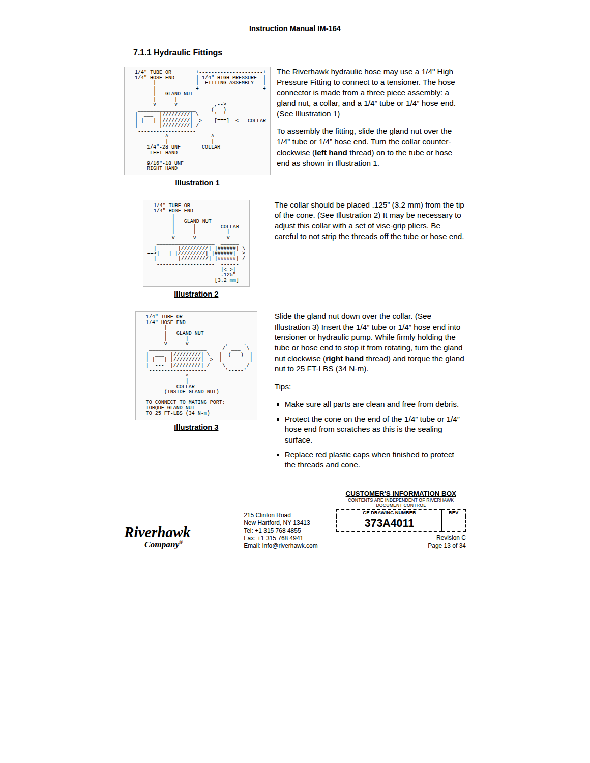Instruction Manual IM-164
7.1.1 Hydraulic Fittings
1/4" TUBE OR +---------------------+ 1/4" HOSE END | 1/4" HIGH PRESSURE | | | FITTING ASSEMBLY | | +---------------------+ | GLAND NUT | | v v ,--> ___________________ ( ) | ___ |/////////| \ '--' | | | |/////////| > [===] <-- COLLAR | --- |/////////| / ------------------- ^ ^ | | 1/4"-28 UNF COLLAR LEFT HAND 9/16"-18 UNF RIGHT HAND
Illustration 1
The Riverhawk hydraulic hose may use a 1/4" High Pressure Fitting to connect to a tensioner. The hose connector is made from a three piece assembly: a gland nut, a collar, and a 1/4” tube or 1/4” hose end. (See Illustration 1)
To assembly the fitting, slide the gland nut over the 1/4” tube or 1/4” hose end. Turn the collar counter-clockwise (left hand thread) on to the tube or hose end as shown in Illustration 1.
1/4" TUBE OR 1/4" HOSE END | | GLAND NUT | | COLLAR | | | v v v ___________________ ______ | ___ |/////////| |######| \ ==>| | |/////////| |######| > | --- |/////////| |######| / ------------------- ------ |<->| .125" [3.2 mm]
Illustration 2
The collar should be placed .125” (3.2 mm) from the tip of the cone. (See Illustration 2) It may be necessary to adjust this collar with a set of vise-grip pliers. Be careful to not strip the threads off the tube or hose end.
1/4" TUBE OR 1/4" HOSE END | | GLAND NUT | | v v ,-----. ___________________ / ___ \ | ___ |/////////| \ | ( ) | | | | |/////////| > | --- | | --- |/////////| / \ _____ / ------------------- '-----' ^ | COLLAR (INSIDE GLAND NUT) TO CONNECT TO MATING PORT: TORQUE GLAND NUT TO 25 FT-LBS (34 N-m)
Illustration 3
Slide the gland nut down over the collar. (See Illustration 3) Insert the 1/4” tube or 1/4” hose end into tensioner or hydraulic pump. While firmly holding the tube or hose end to stop it from rotating, turn the gland nut clockwise (right hand thread) and torque the gland nut to 25 FT-LBS (34 N-m).
Tips:
Make sure all parts are clean and free from debris.
Protect the cone on the end of the 1/4” tube or 1/4” hose end from scratches as this is the sealing surface.
Replace red plastic caps when finished to protect the threads and cone.
Riverhawk
Company®
215 Clinton Road
New Hartford, NY 13413
Tel: +1 315 768 4855
Fax: +1 315 768 4941
Email: info@riverhawk.com
CUSTOMER'S INFORMATION BOX
CONTENTS ARE INDEPENDENT OF RIVERHAWK DOCUMENT CONTROL
| GE DRAWING NUMBER | REV |
| --- | --- |
| 373A4011 | |
Revision C
Page 13 of 34